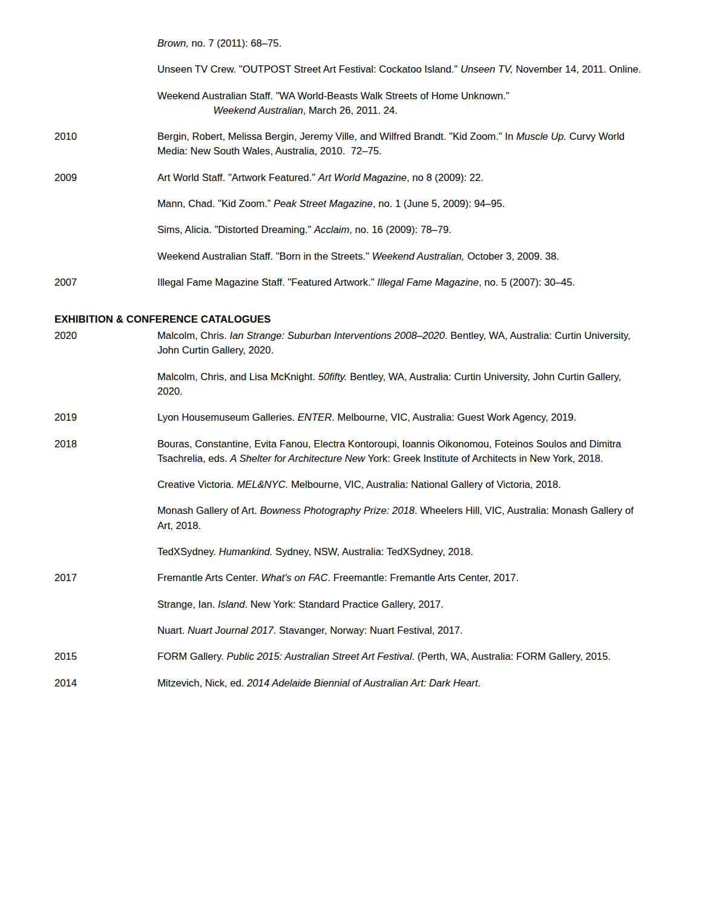Brown, no. 7 (2011): 68–75.
Unseen TV Crew. "OUTPOST Street Art Festival: Cockatoo Island." Unseen TV, November 14, 2011. Online.
Weekend Australian Staff. "WA World-Beasts Walk Streets of Home Unknown."
Weekend Australian, March 26, 2011. 24.
2010
Bergin, Robert, Melissa Bergin, Jeremy Ville, and Wilfred Brandt. "Kid Zoom." In Muscle Up. Curvy World Media: New South Wales, Australia, 2010. 72–75.
2009
Art World Staff. "Artwork Featured." Art World Magazine, no 8 (2009): 22.
Mann, Chad. "Kid Zoom.” Peak Street Magazine, no. 1 (June 5, 2009): 94–95.
Sims, Alicia. "Distorted Dreaming." Acclaim, no. 16 (2009): 78–79.
Weekend Australian Staff. "Born in the Streets." Weekend Australian, October 3, 2009. 38.
2007
Illegal Fame Magazine Staff. "Featured Artwork." Illegal Fame Magazine, no. 5 (2007): 30–45.
Exhibition & Conference Catalogues
2020
Malcolm, Chris. Ian Strange: Suburban Interventions 2008–2020. Bentley, WA, Australia: Curtin University, John Curtin Gallery, 2020.
Malcolm, Chris, and Lisa McKnight. 50fifty. Bentley, WA, Australia: Curtin University, John Curtin Gallery, 2020.
2019
Lyon Housemuseum Galleries. ENTER. Melbourne, VIC, Australia: Guest Work Agency, 2019.
2018
Bouras, Constantine, Evita Fanou, Electra Kontoroupi, Ioannis Oikonomou, Foteinos Soulos and Dimitra Tsachrelia, eds. A Shelter for Architecture New York: Greek Institute of Architects in New York, 2018.
Creative Victoria. MEL&NYC. Melbourne, VIC, Australia: National Gallery of Victoria, 2018.
Monash Gallery of Art. Bowness Photography Prize: 2018. Wheelers Hill, VIC, Australia: Monash Gallery of Art, 2018.
TedXSydney. Humankind. Sydney, NSW, Australia: TedXSydney, 2018.
2017
Fremantle Arts Center. What's on FAC. Freemantle: Fremantle Arts Center, 2017.
Strange, Ian. Island. New York: Standard Practice Gallery, 2017.
Nuart. Nuart Journal 2017. Stavanger, Norway: Nuart Festival, 2017.
2015
FORM Gallery. Public 2015: Australian Street Art Festival. (Perth, WA, Australia: FORM Gallery, 2015.
2014
Mitzevich, Nick, ed. 2014 Adelaide Biennial of Australian Art: Dark Heart.